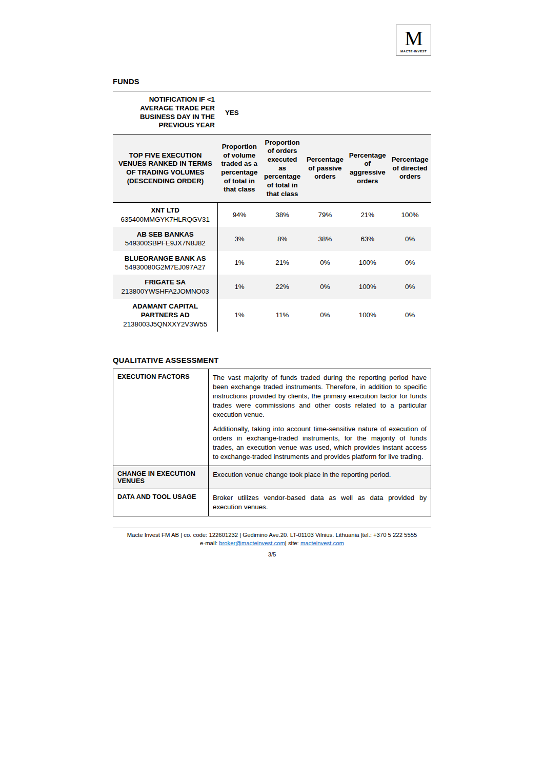M MACTE·INVEST
FUNDS
| NOTIFICATION IF <1 AVERAGE TRADE PER BUSINESS DAY IN THE PREVIOUS YEAR | YES |
| TOP FIVE EXECUTION VENUES RANKED IN TERMS OF TRADING VOLUMES (DESCENDING ORDER) | Proportion of volume traded as a percentage of total in that class | Proportion of orders executed as percentage of total in that class | Percentage of passive orders | Percentage of aggressive orders | Percentage of directed orders |
| XNT LTD 635400MMGYK7HLRQGV31 | 94% | 38% | 79% | 21% | 100% |
| AB SEB BANKAS 549300SBPFE9JX7N8J82 | 3% | 8% | 38% | 63% | 0% |
| BLUEORANGE BANK AS 54930080G2M7EJ097A27 | 1% | 21% | 0% | 100% | 0% |
| FRIGATE SA 213800YWSHFA2JOMNO03 | 1% | 22% | 0% | 100% | 0% |
| ADAMANT CAPITAL PARTNERS AD 2138003J5QNXXY2V3W55 | 1% | 11% | 0% | 100% | 0% |
QUALITATIVE ASSESSMENT
| EXECUTION FACTORS | The vast majority of funds traded during the reporting period have been exchange traded instruments. Therefore, in addition to specific instructions provided by clients, the primary execution factor for funds trades were commissions and other costs related to a particular execution venue. Additionally, taking into account time-sensitive nature of execution of orders in exchange-traded instruments, for the majority of funds trades, an execution venue was used, which provides instant access to exchange-traded instruments and provides platform for live trading. |
| CHANGE IN EXECUTION VENUES | Execution venue change took place in the reporting period. |
| DATA AND TOOL USAGE | Broker utilizes vendor-based data as well as data provided by execution venues. |
Macte Invest FM AB | co. code: 122601232 | Gedimino Ave.20. LT-01103 Vilnius. Lithuania |tel.: +370 5 222 5555
e-mail: broker@macteinvest.com| site: macteinvest.com
3/5